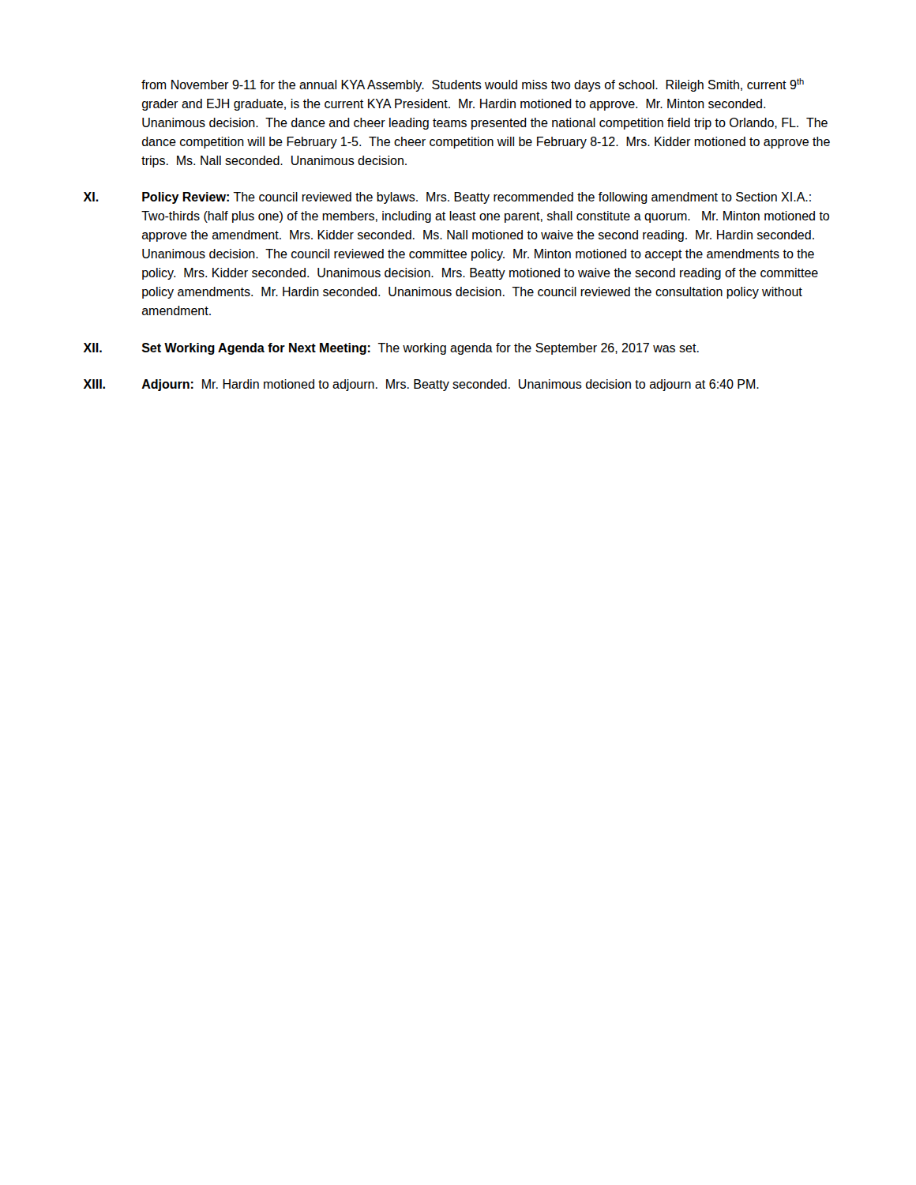from November 9-11 for the annual KYA Assembly. Students would miss two days of school. Rileigh Smith, current 9th grader and EJH graduate, is the current KYA President. Mr. Hardin motioned to approve. Mr. Minton seconded. Unanimous decision. The dance and cheer leading teams presented the national competition field trip to Orlando, FL. The dance competition will be February 1-5. The cheer competition will be February 8-12. Mrs. Kidder motioned to approve the trips. Ms. Nall seconded. Unanimous decision.
| XI. | Policy Review: The council reviewed the bylaws. Mrs. Beatty recommended the following amendment to Section XI.A.: Two-thirds (half plus one) of the members, including at least one parent, shall constitute a quorum. Mr. Minton motioned to approve the amendment. Mrs. Kidder seconded. Ms. Nall motioned to waive the second reading. Mr. Hardin seconded. Unanimous decision. The council reviewed the committee policy. Mr. Minton motioned to accept the amendments to the policy. Mrs. Kidder seconded. Unanimous decision. Mrs. Beatty motioned to waive the second reading of the committee policy amendments. Mr. Hardin seconded. Unanimous decision. The council reviewed the consultation policy without amendment. |
| XII. | Set Working Agenda for Next Meeting: The working agenda for the September 26, 2017 was set. |
| XIII. | Adjourn: Mr. Hardin motioned to adjourn. Mrs. Beatty seconded. Unanimous decision to adjourn at 6:40 PM. |